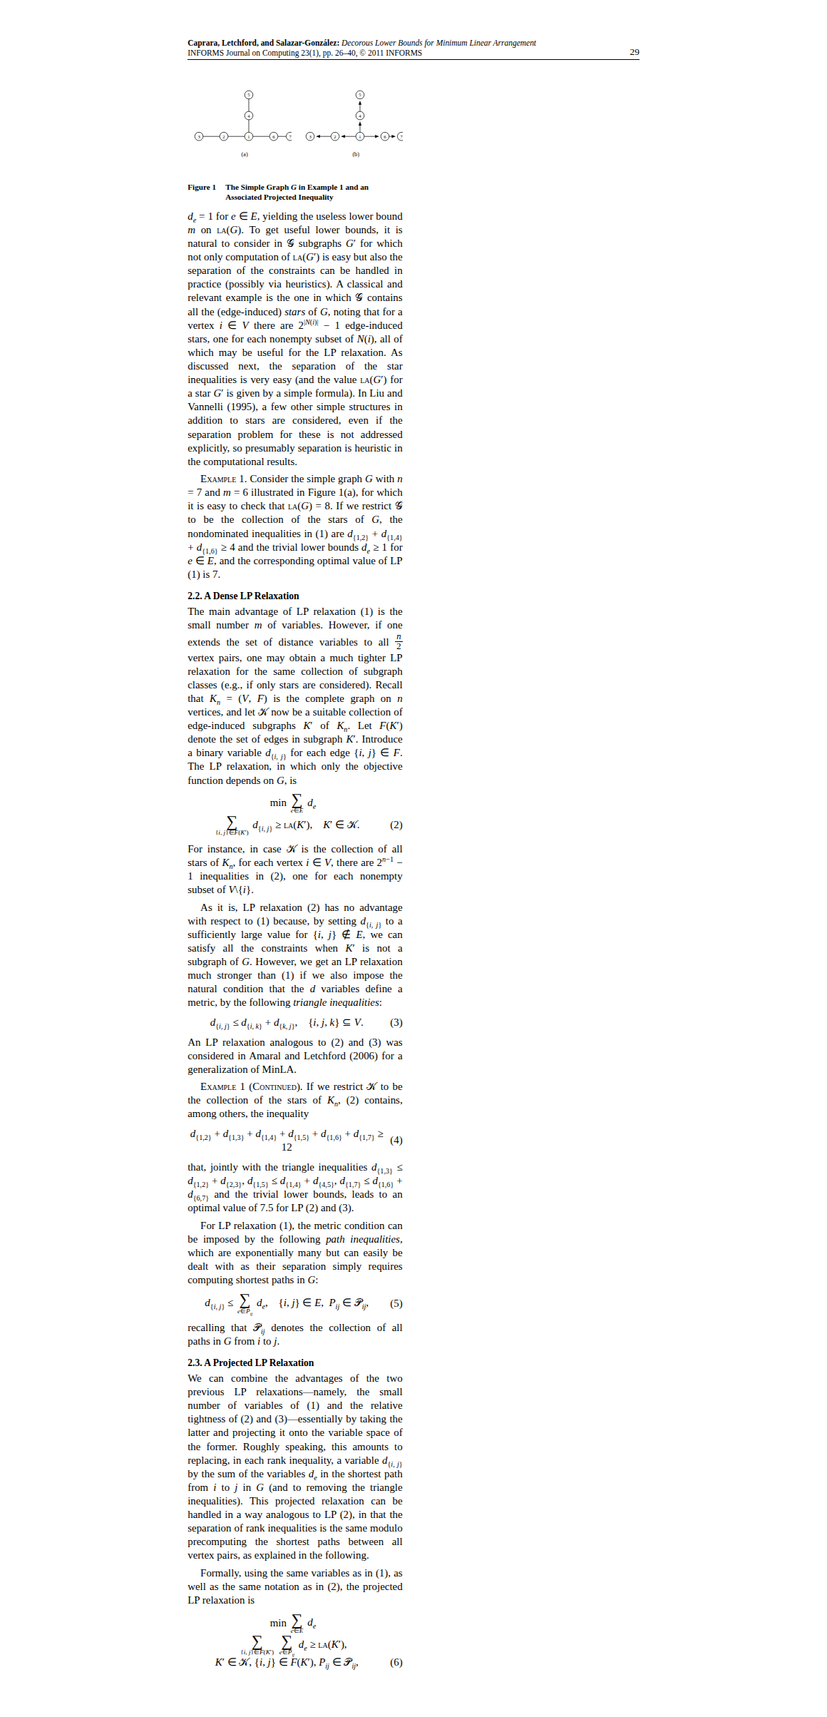Caprara, Letchford, and Salazar-González: Decorous Lower Bounds for Minimum Linear Arrangement
INFORMS Journal on Computing 23(1), pp. 26–40, © 2011 INFORMS
29
3 2 1 6 7 4 5 (a) 3 2 1 6 7 4 5 (b)
Figure 1
The Simple Graph G in Example 1 and an Associated Projected Inequality
de = 1 for e ∈ E, yielding the useless lower bound m on la(G). To get useful lower bounds, it is natural to consider in 𝒢 subgraphs G′ for which not only computation of la(G′) is easy but also the separation of the constraints can be handled in practice (possibly via heuristics). A classical and relevant example is the one in which 𝒢 contains all the (edge-induced) stars of G, noting that for a vertex i ∈ V there are 2|N(i)| − 1 edge-induced stars, one for each nonempty subset of N(i), all of which may be useful for the LP relaxation. As discussed next, the separation of the star inequalities is very easy (and the value la(G′) for a star G′ is given by a simple formula). In Liu and Vannelli (1995), a few other simple structures in addition to stars are considered, even if the separation problem for these is not addressed explicitly, so presumably separation is heuristic in the computational results.
Example 1. Consider the simple graph G with n = 7 and m = 6 illustrated in Figure 1(a), for which it is easy to check that la(G) = 8. If we restrict 𝒢 to be the collection of the stars of G, the nondominated inequalities in (1) are d{1,2} + d{1,4} + d{1,6} ≥ 4 and the trivial lower bounds de ≥ 1 for e ∈ E, and the corresponding optimal value of LP (1) is 7.
2.2. A Dense LP Relaxation
The main advantage of LP relaxation (1) is the small number m of variables. However, if one extends the set of distance variables to all n 2 vertex pairs, one may obtain a much tighter LP relaxation for the same collection of subgraph classes (e.g., if only stars are considered). Recall that Kn = (V, F) is the complete graph on n vertices, and let 𝒦 now be a suitable collection of edge-induced subgraphs K′ of Kn. Let F(K′) denote the set of edges in subgraph K′. Introduce a binary variable d{i, j} for each edge {i, j} ∈ F. The LP relaxation, in which only the objective function depends on G, is
min ∑e∈E de
∑{i, j}∈F(K′) d{i, j} ≥ la(K′), K′ ∈ 𝒦.
(2)
For instance, in case 𝒦 is the collection of all stars of Kn, for each vertex i ∈ V, there are 2n−1 − 1 inequalities in (2), one for each nonempty subset of V\{i}.
As it is, LP relaxation (2) has no advantage with respect to (1) because, by setting d{i, j} to a sufficiently large value for {i, j} ∉ E, we can satisfy all the constraints when K′ is not a subgraph of G. However, we get an LP relaxation much stronger than (1) if we also impose the natural condition that the d variables define a metric, by the following triangle inequalities:
d{i, j} ≤ d{i, k} + d{k, j}, {i, j, k} ⊆ V.
(3)
An LP relaxation analogous to (2) and (3) was considered in Amaral and Letchford (2006) for a generalization of MinLA.
Example 1 (Continued). If we restrict 𝒦 to be the collection of the stars of Kn, (2) contains, among others, the inequality
d{1,2} + d{1,3} + d{1,4} + d{1,5} + d{1,6} + d{1,7} ≥ 12
(4)
that, jointly with the triangle inequalities d{1,3} ≤ d{1,2} + d{2,3}, d{1,5} ≤ d{1,4} + d{4,5}, d{1,7} ≤ d{1,6} + d{6,7} and the trivial lower bounds, leads to an optimal value of 7.5 for LP (2) and (3).
For LP relaxation (1), the metric condition can be imposed by the following path inequalities, which are exponentially many but can easily be dealt with as their separation simply requires computing shortest paths in G:
d{i, j} ≤ ∑e∈Pij de, {i, j} ∈ E, Pij ∈ 𝒫ij,
(5)
recalling that 𝒫ij denotes the collection of all paths in G from i to j.
2.3. A Projected LP Relaxation
We can combine the advantages of the two previous LP relaxations—namely, the small number of variables of (1) and the relative tightness of (2) and (3)—essentially by taking the latter and projecting it onto the variable space of the former. Roughly speaking, this amounts to replacing, in each rank inequality, a variable d{i, j} by the sum of the variables de in the shortest path from i to j in G (and to removing the triangle inequalities). This projected relaxation can be handled in a way analogous to LP (2), in that the separation of rank inequalities is the same modulo precomputing the shortest paths between all vertex pairs, as explained in the following.
Formally, using the same variables as in (1), as well as the same notation as in (2), the projected LP relaxation is
min ∑e∈E de
∑{i, j}∈F(K′) ∑e∈Pij de ≥ la(K′),
K′ ∈ 𝒦, {i, j} ∈ F(K′), Pij ∈ 𝒫ij,
(6)